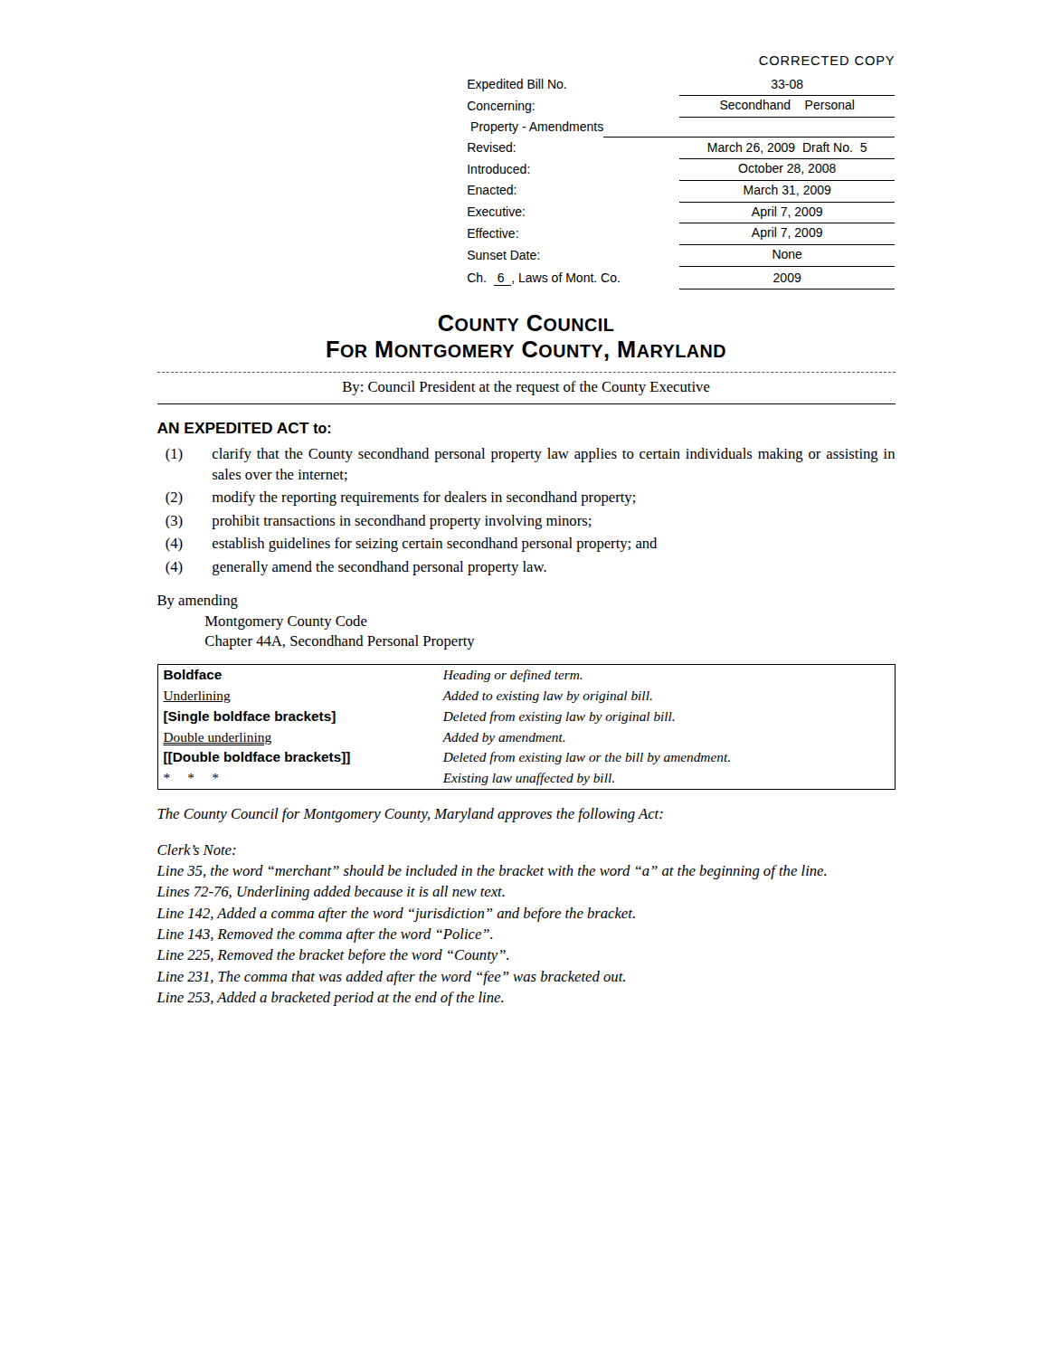CORRECTED COPY
| Expedited Bill No. | 33-08 |
| Concerning: | Secondhand Personal |
| Property - Amendments |
| Revised: | March 26, 2009 Draft No. 5 |
| Introduced: | October 28, 2008 |
| Enacted: | March 31, 2009 |
| Executive: | April 7, 2009 |
| Effective: | April 7, 2009 |
| Sunset Date: | None |
| Ch. 6 , Laws of Mont. Co. | 2009 |
COUNTY COUNCIL
FOR MONTGOMERY COUNTY, MARYLAND
By: Council President at the request of the County Executive
AN EXPEDITED ACT to:
(1) clarify that the County secondhand personal property law applies to certain individuals making or assisting in sales over the internet;
(2) modify the reporting requirements for dealers in secondhand property;
(3) prohibit transactions in secondhand property involving minors;
(4) establish guidelines for seizing certain secondhand personal property; and
(4) generally amend the secondhand personal property law.
By amending
Montgomery County Code
Chapter 44A, Secondhand Personal Property
| Boldface | Heading or defined term. |
| Underlining | Added to existing law by original bill. |
| [Single boldface brackets] | Deleted from existing law by original bill. |
| Double underlining | Added by amendment. |
| [[Double boldface brackets]] | Deleted from existing law or the bill by amendment. |
| * * * | Existing law unaffected by bill. |
The County Council for Montgomery County, Maryland approves the following Act:
Clerk’s Note:
Line 35, the word “merchant” should be included in the bracket with the word “a” at the beginning of the line.
Lines 72-76, Underlining added because it is all new text.
Line 142, Added a comma after the word “jurisdiction” and before the bracket.
Line 143, Removed the comma after the word “Police”.
Line 225, Removed the bracket before the word “County”.
Line 231, The comma that was added after the word “fee” was bracketed out.
Line 253, Added a bracketed period at the end of the line.